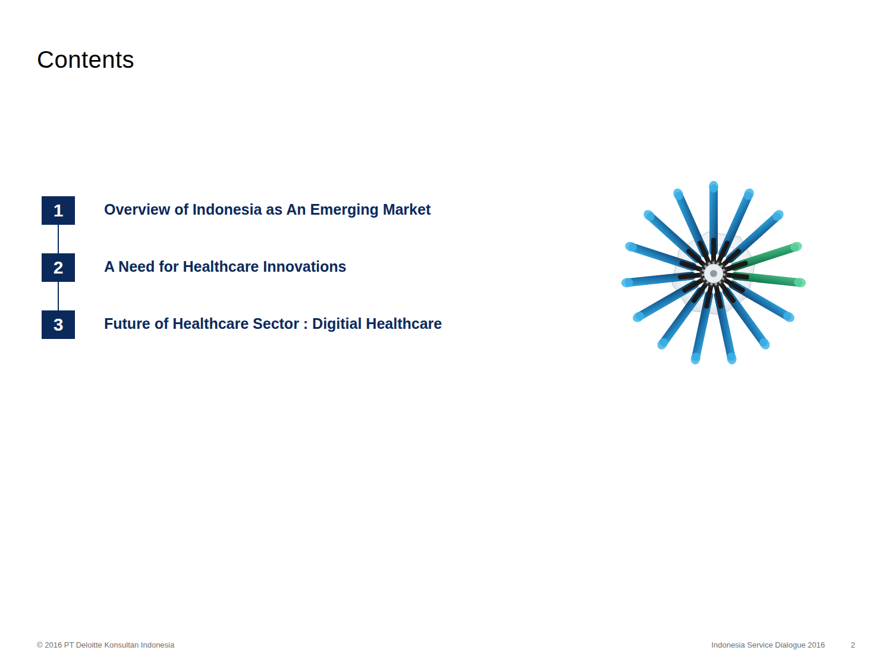Contents
1
Overview of Indonesia as An Emerging Market
2
A Need for Healthcare Innovations
3
Future of Healthcare Sector : Digitial Healthcare
© 2016 PT Deloitte Konsultan Indonesia
Indonesia Service Dialogue 2016 2